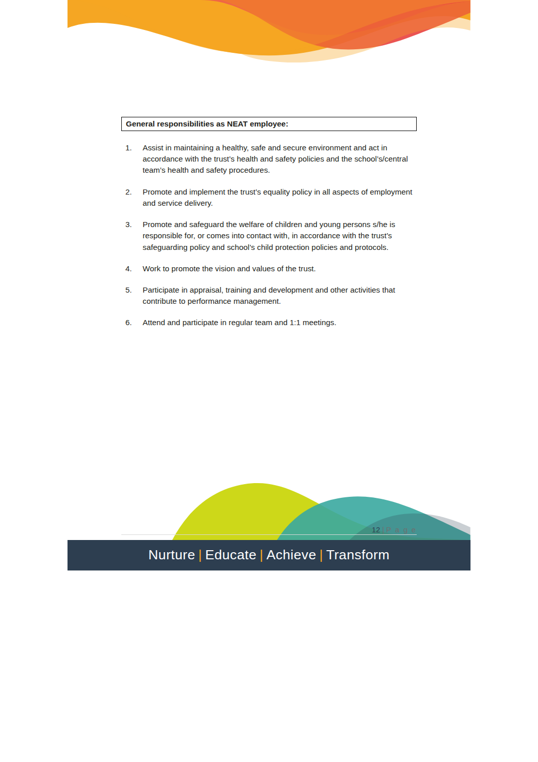General responsibilities as NEAT employee:
Assist in maintaining a healthy, safe and secure environment and act in accordance with the trust’s health and safety policies and the school’s/central team’s health and safety procedures.
Promote and implement the trust’s equality policy in all aspects of employment and service delivery.
Promote and safeguard the welfare of children and young persons s/he is responsible for, or comes into contact with, in accordance with the trust’s safeguarding policy and school’s child protection policies and protocols.
Work to promote the vision and values of the trust.
Participate in appraisal, training and development and other activities that contribute to performance management.
Attend and participate in regular team and 1:1 meetings.
12 | P a g e
Nurture|Educate|Achieve|Transform